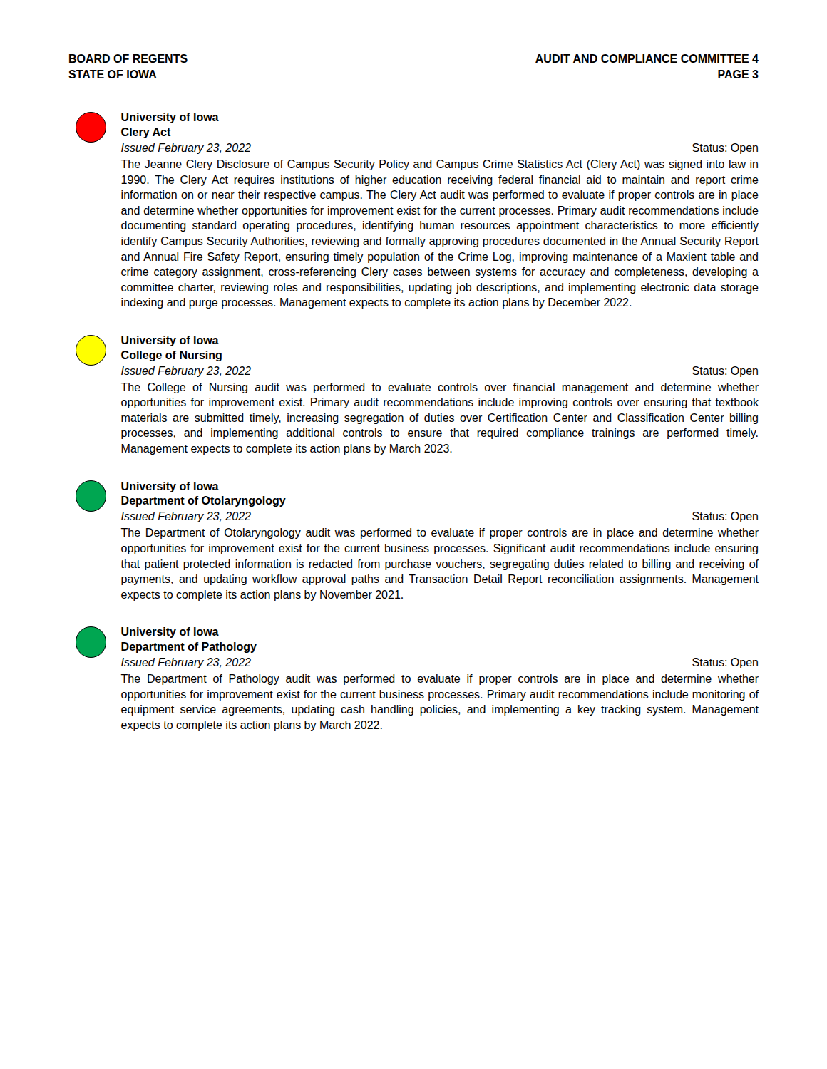BOARD OF REGENTS STATE OF IOWA
AUDIT AND COMPLIANCE COMMITTEE 4 PAGE 3
University of Iowa
Clery Act
Issued February 23, 2022 Status: Open
The Jeanne Clery Disclosure of Campus Security Policy and Campus Crime Statistics Act (Clery Act) was signed into law in 1990. The Clery Act requires institutions of higher education receiving federal financial aid to maintain and report crime information on or near their respective campus. The Clery Act audit was performed to evaluate if proper controls are in place and determine whether opportunities for improvement exist for the current processes. Primary audit recommendations include documenting standard operating procedures, identifying human resources appointment characteristics to more efficiently identify Campus Security Authorities, reviewing and formally approving procedures documented in the Annual Security Report and Annual Fire Safety Report, ensuring timely population of the Crime Log, improving maintenance of a Maxient table and crime category assignment, cross-referencing Clery cases between systems for accuracy and completeness, developing a committee charter, reviewing roles and responsibilities, updating job descriptions, and implementing electronic data storage indexing and purge processes. Management expects to complete its action plans by December 2022.
University of Iowa
College of Nursing
Issued February 23, 2022 Status: Open
The College of Nursing audit was performed to evaluate controls over financial management and determine whether opportunities for improvement exist. Primary audit recommendations include improving controls over ensuring that textbook materials are submitted timely, increasing segregation of duties over Certification Center and Classification Center billing processes, and implementing additional controls to ensure that required compliance trainings are performed timely. Management expects to complete its action plans by March 2023.
University of Iowa
Department of Otolaryngology
Issued February 23, 2022 Status: Open
The Department of Otolaryngology audit was performed to evaluate if proper controls are in place and determine whether opportunities for improvement exist for the current business processes. Significant audit recommendations include ensuring that patient protected information is redacted from purchase vouchers, segregating duties related to billing and receiving of payments, and updating workflow approval paths and Transaction Detail Report reconciliation assignments. Management expects to complete its action plans by November 2021.
University of Iowa
Department of Pathology
Issued February 23, 2022 Status: Open
The Department of Pathology audit was performed to evaluate if proper controls are in place and determine whether opportunities for improvement exist for the current business processes. Primary audit recommendations include monitoring of equipment service agreements, updating cash handling policies, and implementing a key tracking system. Management expects to complete its action plans by March 2022.